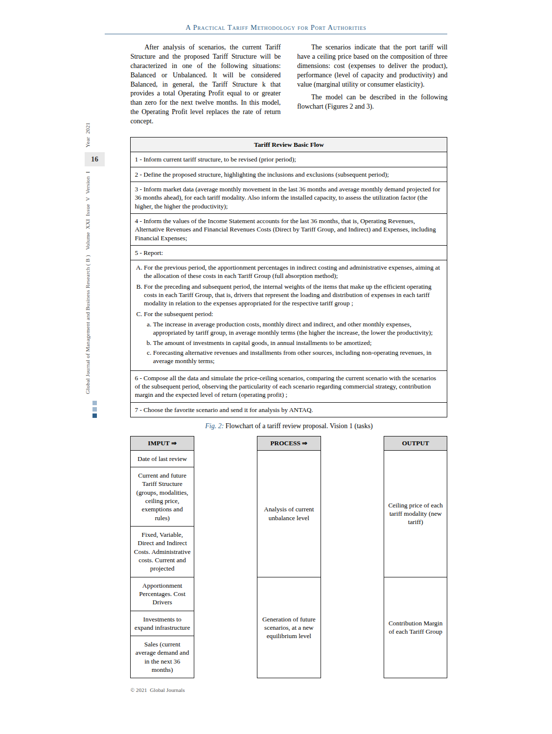A Practical Tariff Methodology for Port Authorities
Year 2021
16
Volume XXI Issue V Version I
Global Journal of Management and Business Research ( B )
After analysis of scenarios, the current Tariff Structure and the proposed Tariff Structure will be characterized in one of the following situations: Balanced or Unbalanced. It will be considered Balanced, in general, the Tariff Structure k that provides a total Operating Profit equal to or greater than zero for the next twelve months. In this model, the Operating Profit level replaces the rate of return concept.
The scenarios indicate that the port tariff will have a ceiling price based on the composition of three dimensions: cost (expenses to deliver the product), performance (level of capacity and productivity) and value (marginal utility or consumer elasticity).
The model can be described in the following flowchart (Figures 2 and 3).
| Tariff Review Basic Flow |
| --- |
| 1 - Inform current tariff structure, to be revised (prior period); |
| 2 - Define the proposed structure, highlighting the inclusions and exclusions (subsequent period); |
| 3 - Inform market data (average monthly movement in the last 36 months and average monthly demand projected for 36 months ahead), for each tariff modality. Also inform the installed capacity, to assess the utilization factor (the higher, the higher the productivity); |
| 4 - Inform the values of the Income Statement accounts for the last 36 months, that is, Operating Revenues, Alternative Revenues and Financial Revenues Costs (Direct by Tariff Group, and Indirect) and Expenses, including Financial Expenses; |
| 5 - Report: |
| For the previous period, the apportionment percentages in indirect costing and administrative expenses, aiming at the allocation of these costs in each Tariff Group (full absorption method); For the preceding and subsequent period, the internal weights of the items that make up the efficient operating costs in each Tariff Group, that is, drivers that represent the loading and distribution of expenses in each tariff modality in relation to the expenses appropriated for the respective tariff group ; For the subsequent period: The increase in average production costs, monthly direct and indirect, and other monthly expenses, appropriated by tariff group, in average monthly terms (the higher the increase, the lower the productivity); The amount of investments in capital goods, in annual installments to be amortized; Forecasting alternative revenues and installments from other sources, including non-operating revenues, in average monthly terms; |
| 6 - Compose all the data and simulate the price-ceiling scenarios, comparing the current scenario with the scenarios of the subsequent period, observing the particularity of each scenario regarding commercial strategy, contribution margin and the expected level of return (operating profit) ; |
| 7 - Choose the favorite scenario and send it for analysis by ANTAQ. |
Fig. 2: Flowchart of a tariff review proposal. Vision 1 (tasks)
| IMPUT ⇒ | | PROCESS ⇒ | | OUTPUT |
| --- | --- | --- | --- | --- |
| Date of last review | | Analysis of current unbalance level | | Ceiling price of each tariff modality (new tariff) |
| Current and future Tariff Structure (groups, modalities, ceiling price, exemptions and rules) | |
| Fixed, Variable, Direct and Indirect Costs. Administrative costs. Current and projected | |
| Apportionment Percentages. Cost Drivers | | Generation of future scenarios, at a new equilibrium level | Contribution Margin of each Tariff Group |
| Investments to expand infrastructure | |
| Sales (current average demand and in the next 36 months) | |
© 2021 Global Journals